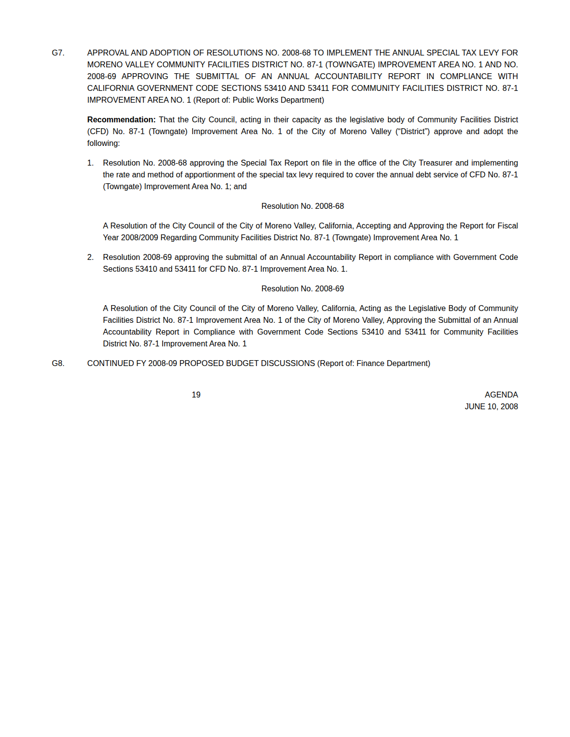G7.
APPROVAL AND ADOPTION OF RESOLUTIONS NO. 2008-68 TO IMPLEMENT THE ANNUAL SPECIAL TAX LEVY FOR MORENO VALLEY COMMUNITY FACILITIES DISTRICT NO. 87-1 (TOWNGATE) IMPROVEMENT AREA NO. 1 AND NO. 2008-69 APPROVING THE SUBMITTAL OF AN ANNUAL ACCOUNTABILITY REPORT IN COMPLIANCE WITH CALIFORNIA GOVERNMENT CODE SECTIONS 53410 AND 53411 FOR COMMUNITY FACILITIES DISTRICT NO. 87-1 IMPROVEMENT AREA NO. 1 (Report of: Public Works Department)
Recommendation: That the City Council, acting in their capacity as the legislative body of Community Facilities District (CFD) No. 87-1 (Towngate) Improvement Area No. 1 of the City of Moreno Valley (“District”) approve and adopt the following:
1.
Resolution No. 2008-68 approving the Special Tax Report on file in the office of the City Treasurer and implementing the rate and method of apportionment of the special tax levy required to cover the annual debt service of CFD No. 87-1 (Towngate) Improvement Area No. 1; and
Resolution No. 2008-68
A Resolution of the City Council of the City of Moreno Valley, California, Accepting and Approving the Report for Fiscal Year 2008/2009 Regarding Community Facilities District No. 87-1 (Towngate) Improvement Area No. 1
2.
Resolution 2008-69 approving the submittal of an Annual Accountability Report in compliance with Government Code Sections 53410 and 53411 for CFD No. 87-1 Improvement Area No. 1.
Resolution No. 2008-69
A Resolution of the City Council of the City of Moreno Valley, California, Acting as the Legislative Body of Community Facilities District No. 87-1 Improvement Area No. 1 of the City of Moreno Valley, Approving the Submittal of an Annual Accountability Report in Compliance with Government Code Sections 53410 and 53411 for Community Facilities District No. 87-1 Improvement Area No. 1
G8.
CONTINUED FY 2008-09 PROPOSED BUDGET DISCUSSIONS (Report of: Finance Department)
19
AGENDA
JUNE 10, 2008